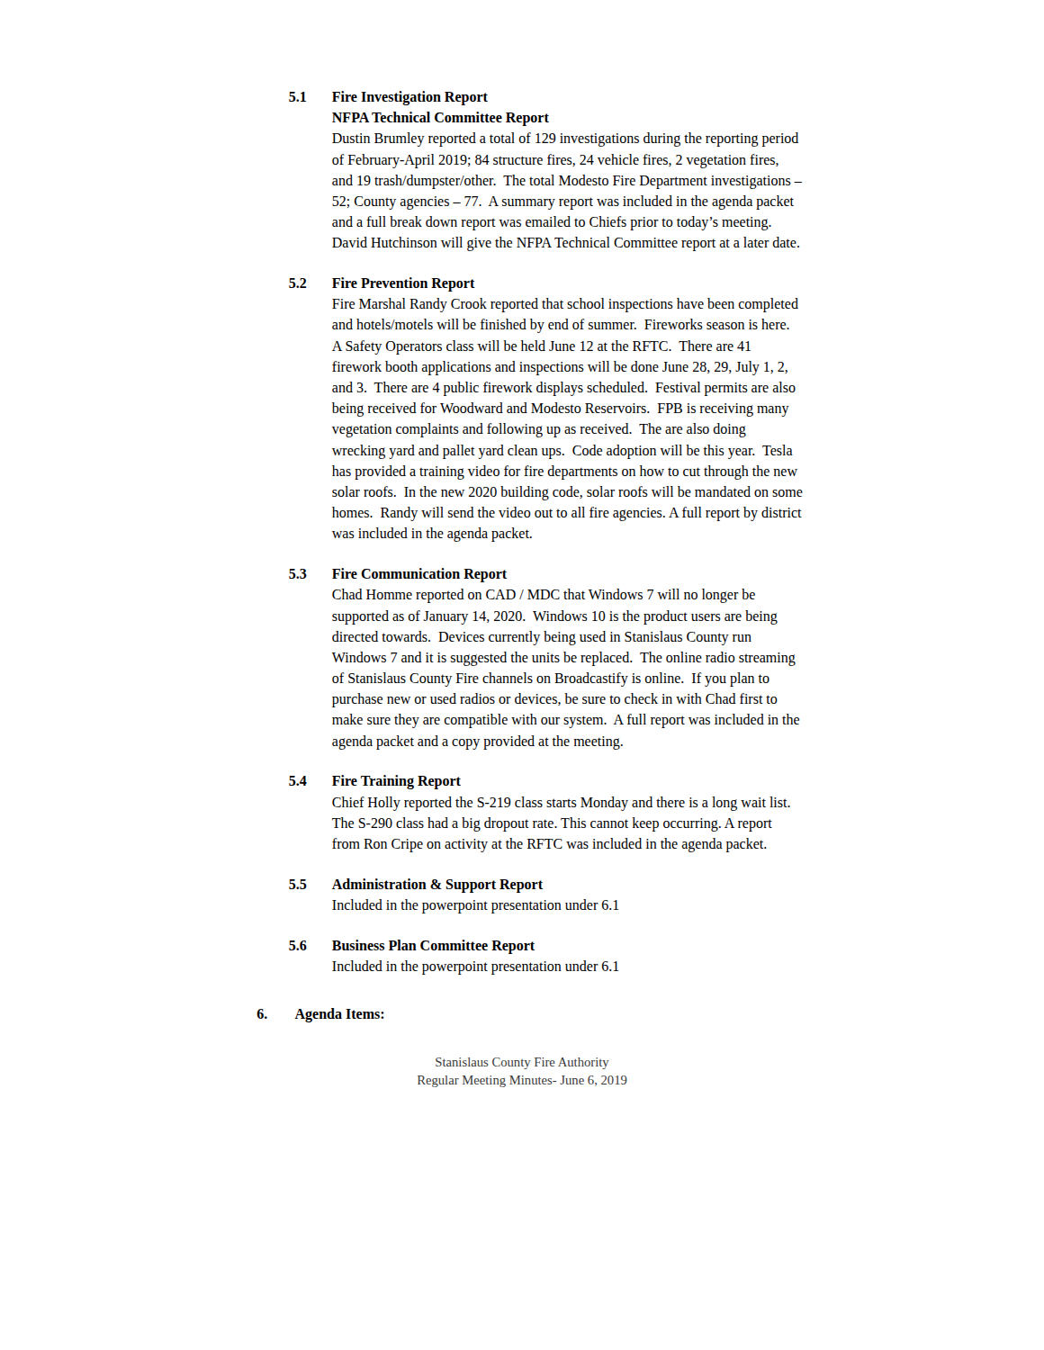5.1
Fire Investigation Report
NFPA Technical Committee Report
Dustin Brumley reported a total of 129 investigations during the reporting period of February-April 2019; 84 structure fires, 24 vehicle fires, 2 vegetation fires, and 19 trash/dumpster/other. The total Modesto Fire Department investigations – 52; County agencies – 77. A summary report was included in the agenda packet and a full break down report was emailed to Chiefs prior to today’s meeting. David Hutchinson will give the NFPA Technical Committee report at a later date.
5.2
Fire Prevention Report
Fire Marshal Randy Crook reported that school inspections have been completed and hotels/motels will be finished by end of summer. Fireworks season is here. A Safety Operators class will be held June 12 at the RFTC. There are 41 firework booth applications and inspections will be done June 28, 29, July 1, 2, and 3. There are 4 public firework displays scheduled. Festival permits are also being received for Woodward and Modesto Reservoirs. FPB is receiving many vegetation complaints and following up as received. The are also doing wrecking yard and pallet yard clean ups. Code adoption will be this year. Tesla has provided a training video for fire departments on how to cut through the new solar roofs. In the new 2020 building code, solar roofs will be mandated on some homes. Randy will send the video out to all fire agencies. A full report by district was included in the agenda packet.
5.3
Fire Communication Report
Chad Homme reported on CAD / MDC that Windows 7 will no longer be supported as of January 14, 2020. Windows 10 is the product users are being directed towards. Devices currently being used in Stanislaus County run Windows 7 and it is suggested the units be replaced. The online radio streaming of Stanislaus County Fire channels on Broadcastify is online. If you plan to purchase new or used radios or devices, be sure to check in with Chad first to make sure they are compatible with our system. A full report was included in the agenda packet and a copy provided at the meeting.
5.4
Fire Training Report
Chief Holly reported the S-219 class starts Monday and there is a long wait list. The S-290 class had a big dropout rate. This cannot keep occurring. A report from Ron Cripe on activity at the RFTC was included in the agenda packet.
5.5
Administration & Support Report
Included in the powerpoint presentation under 6.1
5.6
Business Plan Committee Report
Included in the powerpoint presentation under 6.1
6.
Agenda Items:
Stanislaus County Fire Authority
Regular Meeting Minutes- June 6, 2019